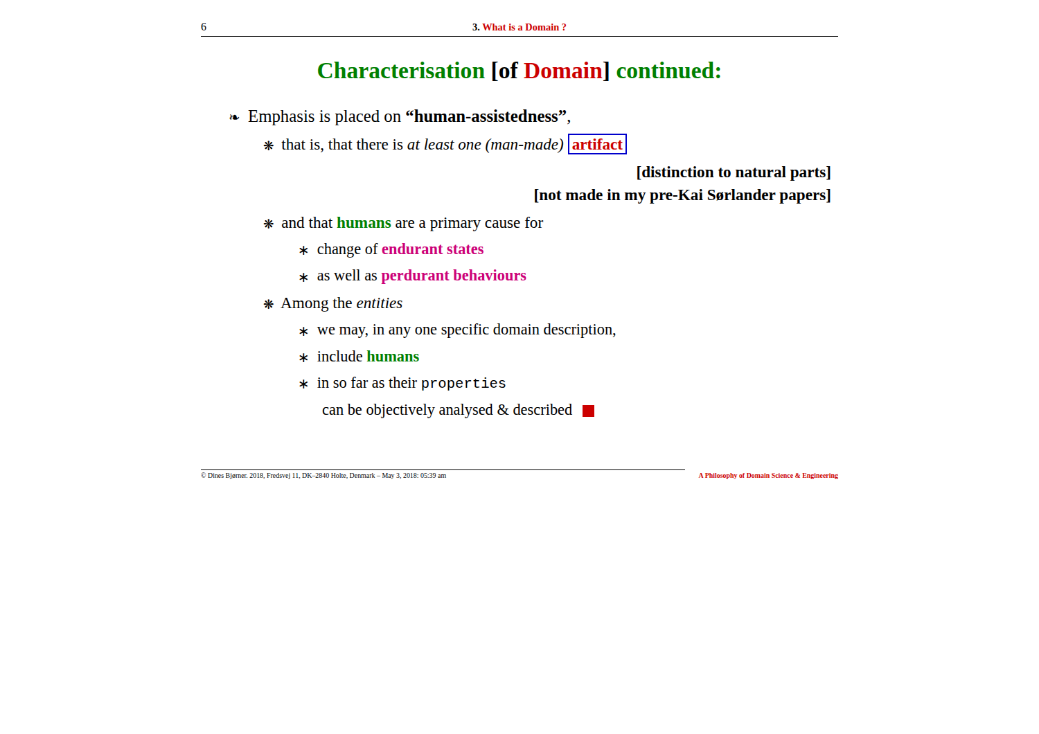6
3. What is a Domain ?
Characterisation [of Domain] continued:
❧ Emphasis is placed on “human-assistedness”,
❋ that is, that there is at least one (man-made) artifact
[distinction to natural parts]
[not made in my pre-Kai Sørlander papers]
❋ and that humans are a primary cause for
∗ change of endurant states
∗ as well as perdurant behaviours
❋ Among the entities
∗ we may, in any one specific domain description,
∗ include humans
∗ in so far as their properties
can be objectively analysed & described
© Dines Bjørner. 2018, Fredsvej 11, DK–2840 Holte, Denmark – May 3, 2018: 05:39 am
A Philosophy of Domain Science & Engineering